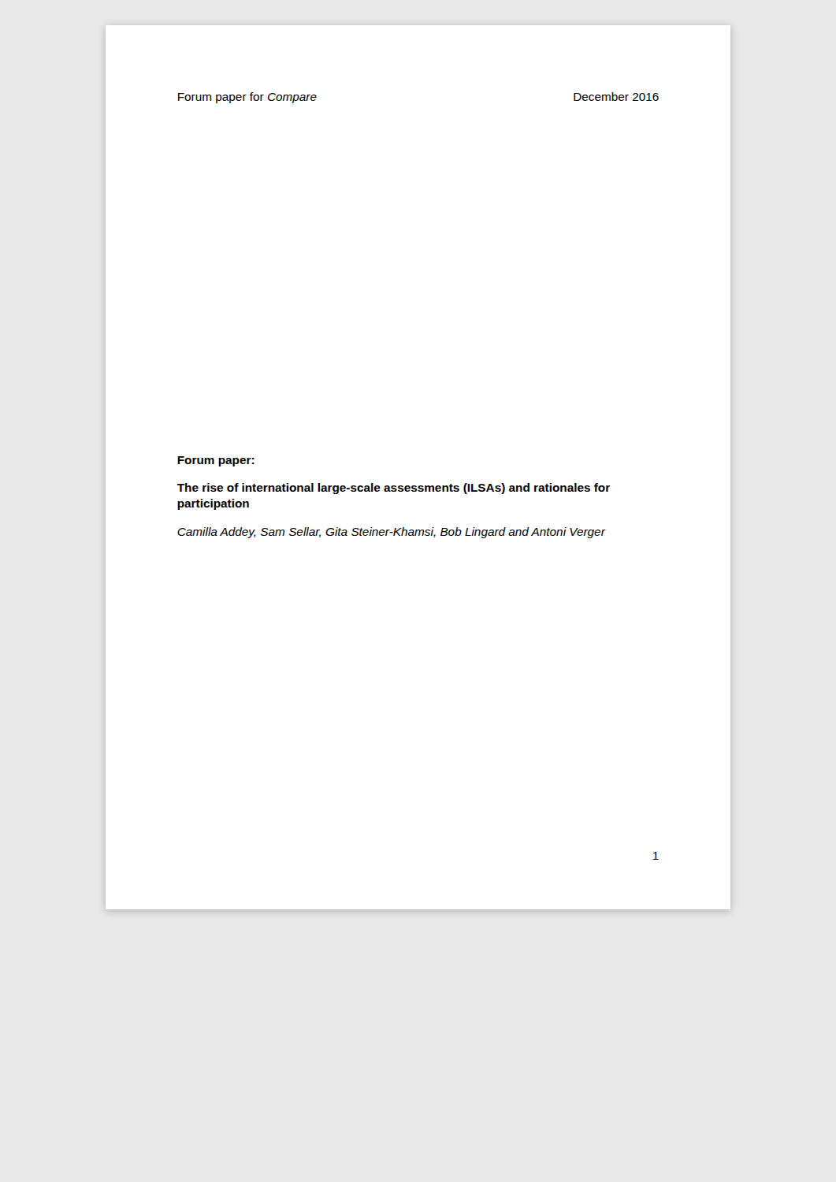Forum paper for Compare December 2016
Forum paper:
The rise of international large-scale assessments (ILSAs) and rationales for participation
Camilla Addey, Sam Sellar, Gita Steiner-Khamsi, Bob Lingard and Antoni Verger
1